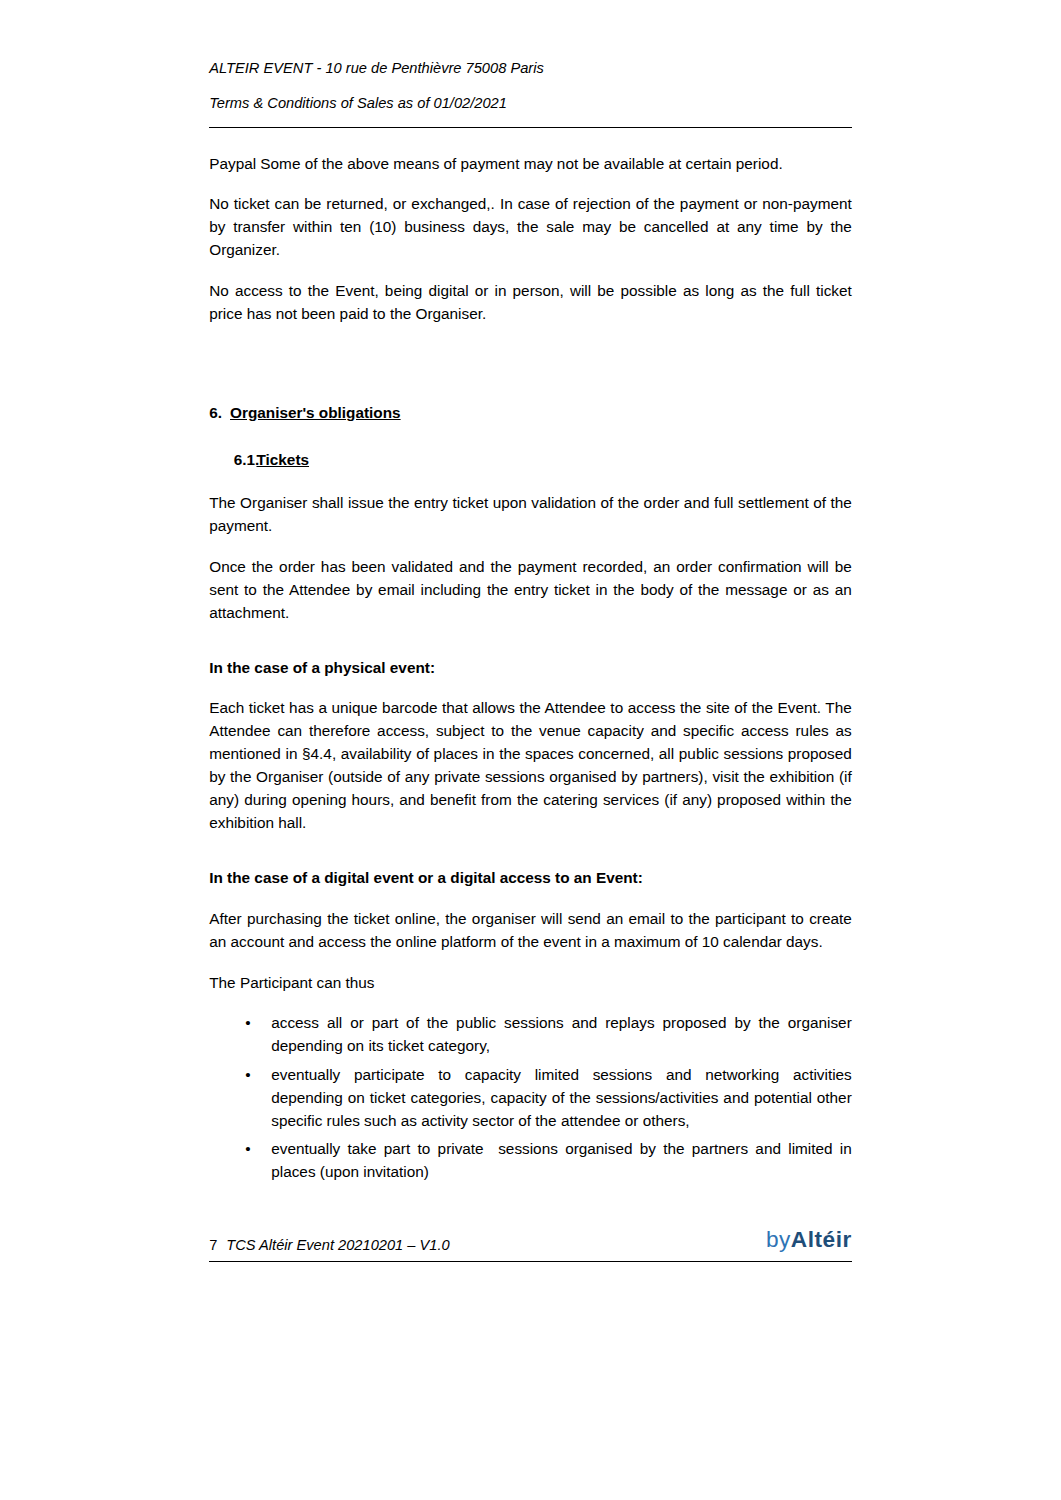ALTEIR EVENT - 10 rue de Penthièvre 75008 Paris
Terms & Conditions of Sales as of 01/02/2021
Paypal Some of the above means of payment may not be available at certain period.
No ticket can be returned, or exchanged,. In case of rejection of the payment or non-payment by transfer within ten (10) business days, the sale may be cancelled at any time by the Organizer.
No access to the Event, being digital or in person, will be possible as long as the full ticket price has not been paid to the Organiser.
6. Organiser's obligations
6.1. Tickets
The Organiser shall issue the entry ticket upon validation of the order and full settlement of the payment.
Once the order has been validated and the payment recorded, an order confirmation will be sent to the Attendee by email including the entry ticket in the body of the message or as an attachment.
In the case of a physical event:
Each ticket has a unique barcode that allows the Attendee to access the site of the Event. The Attendee can therefore access, subject to the venue capacity and specific access rules as mentioned in §4.4, availability of places in the spaces concerned, all public sessions proposed by the Organiser (outside of any private sessions organised by partners), visit the exhibition (if any) during opening hours, and benefit from the catering services (if any) proposed within the exhibition hall.
In the case of a digital event or a digital access to an Event:
After purchasing the ticket online, the organiser will send an email to the participant to create an account and access the online platform of the event in a maximum of 10 calendar days.
The Participant can thus
access all or part of the public sessions and replays proposed by the organiser depending on its ticket category,
eventually participate to capacity limited sessions and networking activities depending on ticket categories, capacity of the sessions/activities and potential other specific rules such as activity sector of the attendee or others,
eventually take part to private sessions organised by the partners and limited in places (upon invitation)
7 TCS Altéir Event 20210201 – V1.0
by Altéir